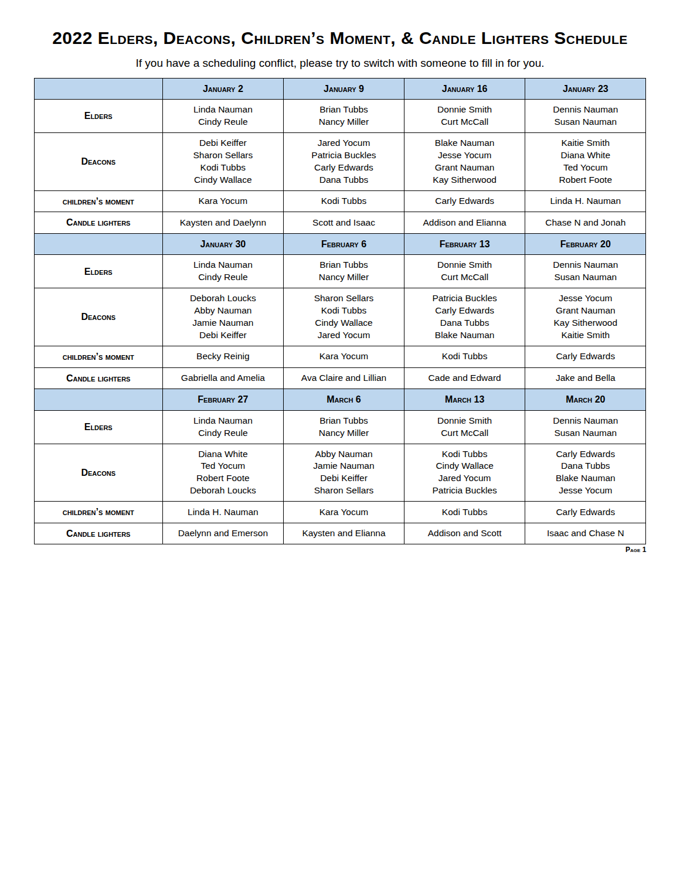2022 Elders, Deacons, Children’s Moment, & Candle Lighters Schedule
If you have a scheduling conflict, please try to switch with someone to fill in for you.
| | January 2 | January 9 | January 16 | January 23 |
| --- | --- | --- | --- | --- |
| Elders | Linda Nauman Cindy Reule | Brian Tubbs Nancy Miller | Donnie Smith Curt McCall | Dennis Nauman Susan Nauman |
| Deacons | Debi Keiffer Sharon Sellars Kodi Tubbs Cindy Wallace | Jared Yocum Patricia Buckles Carly Edwards Dana Tubbs | Blake Nauman Jesse Yocum Grant Nauman Kay Sitherwood | Kaitie Smith Diana White Ted Yocum Robert Foote |
| children’s moment | Kara Yocum | Kodi Tubbs | Carly Edwards | Linda H. Nauman |
| Candle lighters | Kaysten and Daelynn | Scott and Isaac | Addison and Elianna | Chase N and Jonah |
| | January 30 | February 6 | February 13 | February 20 |
| Elders | Linda Nauman Cindy Reule | Brian Tubbs Nancy Miller | Donnie Smith Curt McCall | Dennis Nauman Susan Nauman |
| Deacons | Deborah Loucks Abby Nauman Jamie Nauman Debi Keiffer | Sharon Sellars Kodi Tubbs Cindy Wallace Jared Yocum | Patricia Buckles Carly Edwards Dana Tubbs Blake Nauman | Jesse Yocum Grant Nauman Kay Sitherwood Kaitie Smith |
| children’s moment | Becky Reinig | Kara Yocum | Kodi Tubbs | Carly Edwards |
| Candle lighters | Gabriella and Amelia | Ava Claire and Lillian | Cade and Edward | Jake and Bella |
| | February 27 | March 6 | March 13 | March 20 |
| Elders | Linda Nauman Cindy Reule | Brian Tubbs Nancy Miller | Donnie Smith Curt McCall | Dennis Nauman Susan Nauman |
| Deacons | Diana White Ted Yocum Robert Foote Deborah Loucks | Abby Nauman Jamie Nauman Debi Keiffer Sharon Sellars | Kodi Tubbs Cindy Wallace Jared Yocum Patricia Buckles | Carly Edwards Dana Tubbs Blake Nauman Jesse Yocum |
| children’s moment | Linda H. Nauman | Kara Yocum | Kodi Tubbs | Carly Edwards |
| Candle lighters | Daelynn and Emerson | Kaysten and Elianna | Addison and Scott | Isaac and Chase N |
Page 1